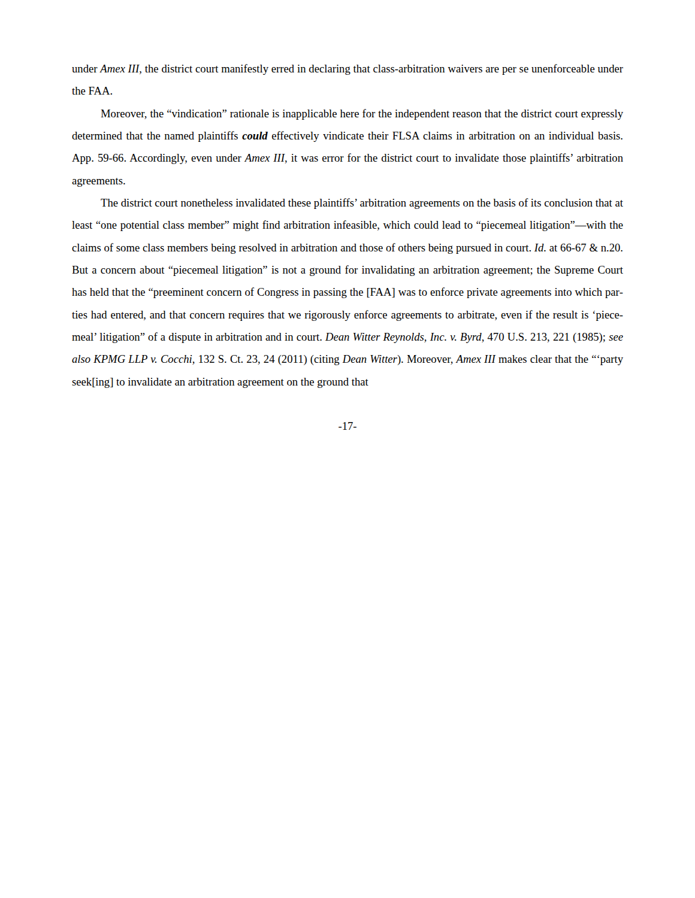under Amex III, the district court manifestly erred in declaring that class-arbitration waivers are per se unenforceable under the FAA.
Moreover, the “vindication” rationale is inapplicable here for the independent reason that the district court expressly determined that the named plaintiffs could effectively vindicate their FLSA claims in arbitration on an individual basis. App. 59-66. Accordingly, even under Amex III, it was error for the district court to invalidate those plaintiffs’ arbitration agreements.
The district court nonetheless invalidated these plaintiffs’ arbitration agreements on the basis of its conclusion that at least “one potential class member” might find arbitration infeasible, which could lead to “piecemeal litigation”—with the claims of some class members being resolved in arbitration and those of others being pursued in court. Id. at 66-67 & n.20. But a concern about “piecemeal litigation” is not a ground for invalidating an arbitration agreement; the Supreme Court has held that the “preeminent concern of Congress in passing the [FAA] was to enforce private agreements into which parties had entered, and that concern requires that we rigorously enforce agreements to arbitrate, even if the result is ‘piecemeal’ litigation” of a dispute in arbitration and in court. Dean Witter Reynolds, Inc. v. Byrd, 470 U.S. 213, 221 (1985); see also KPMG LLP v. Cocchi, 132 S. Ct. 23, 24 (2011) (citing Dean Witter). Moreover, Amex III makes clear that the “‘party seek[ing] to invalidate an arbitration agreement on the ground that
-17-